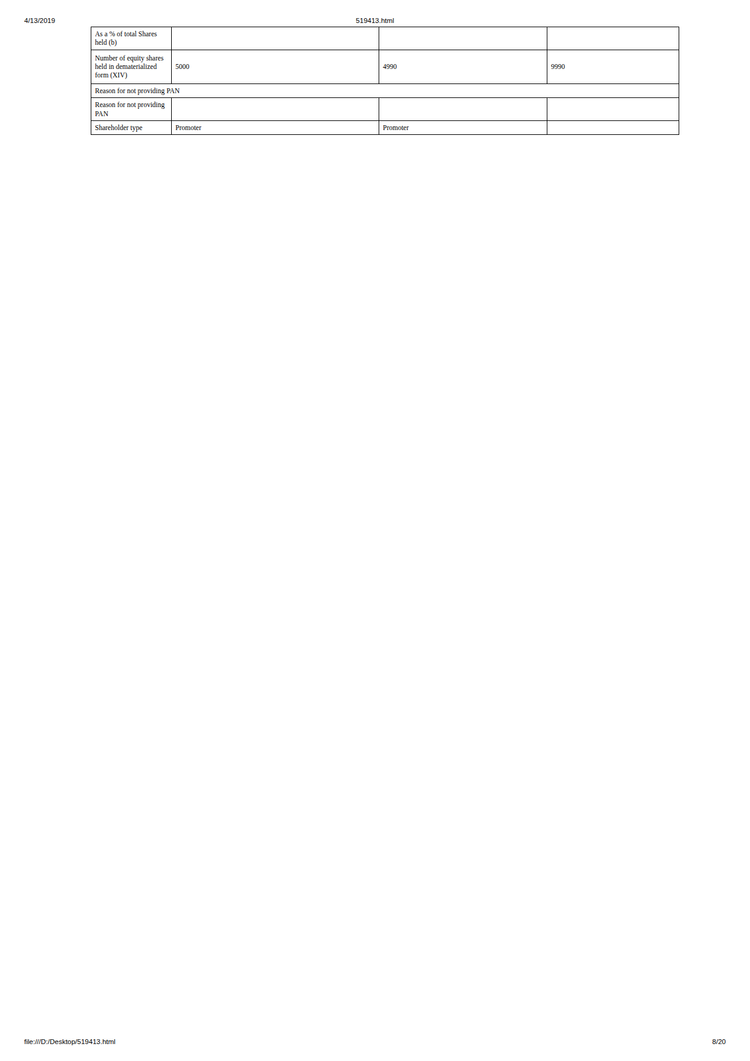4/13/2019
519413.html
| As a % of total Shares held (b) | | | |
| Number of equity shares held in dematerialized form (XIV) | 5000 | 4990 | 9990 |
| Reason for not providing PAN |
| Reason for not providing PAN | | | |
| Shareholder type | Promoter | Promoter | |
file:///D:/Desktop/519413.html
8/20